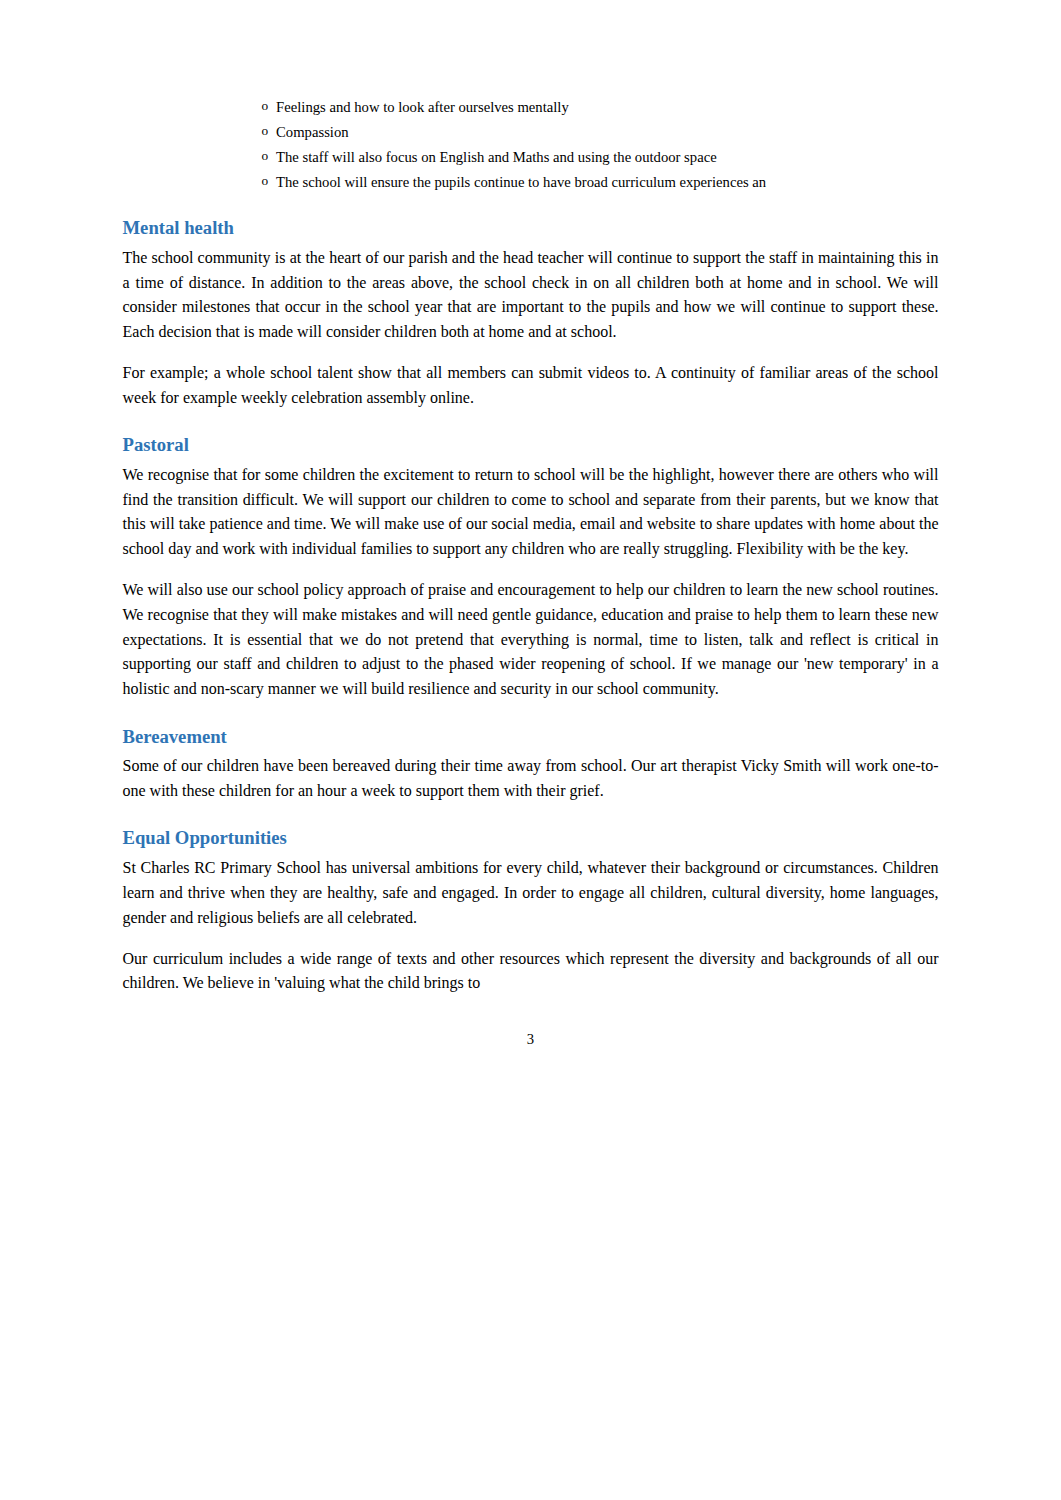Feelings and how to look after ourselves mentally
Compassion
The staff will also focus on English and Maths and using the outdoor space
The school will ensure the pupils continue to have broad curriculum experiences an
Mental health
The school community is at the heart of our parish and the head teacher will continue to support the staff in maintaining this in a time of distance. In addition to the areas above, the school check in on all children both at home and in school. We will consider milestones that occur in the school year that are important to the pupils and how we will continue to support these. Each decision that is made will consider children both at home and at school.
For example; a whole school talent show that all members can submit videos to. A continuity of familiar areas of the school week for example weekly celebration assembly online.
Pastoral
We recognise that for some children the excitement to return to school will be the highlight, however there are others who will find the transition difficult. We will support our children to come to school and separate from their parents, but we know that this will take patience and time. We will make use of our social media, email and website to share updates with home about the school day and work with individual families to support any children who are really struggling. Flexibility with be the key.
We will also use our school policy approach of praise and encouragement to help our children to learn the new school routines. We recognise that they will make mistakes and will need gentle guidance, education and praise to help them to learn these new expectations. It is essential that we do not pretend that everything is normal, time to listen, talk and reflect is critical in supporting our staff and children to adjust to the phased wider reopening of school. If we manage our 'new temporary' in a holistic and non-scary manner we will build resilience and security in our school community.
Bereavement
Some of our children have been bereaved during their time away from school. Our art therapist Vicky Smith will work one-to-one with these children for an hour a week to support them with their grief.
Equal Opportunities
St Charles RC Primary School has universal ambitions for every child, whatever their background or circumstances. Children learn and thrive when they are healthy, safe and engaged. In order to engage all children, cultural diversity, home languages, gender and religious beliefs are all celebrated.
Our curriculum includes a wide range of texts and other resources which represent the diversity and backgrounds of all our children. We believe in 'valuing what the child brings to
3